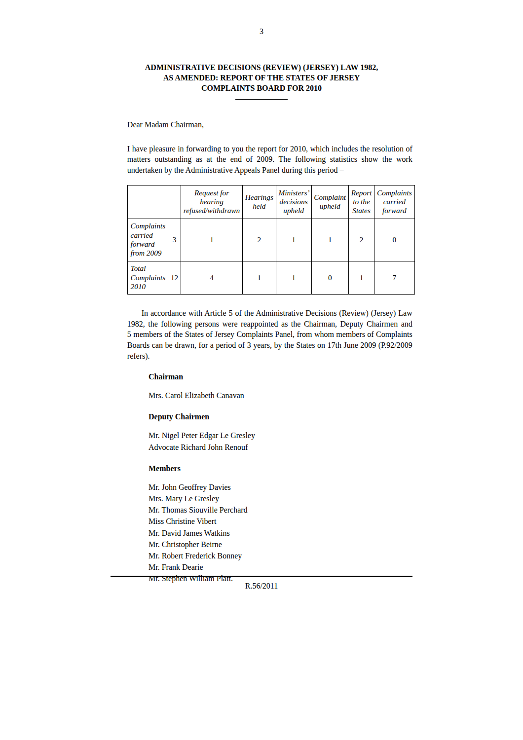3
Administrative Decisions (Review) (Jersey) Law 1982, as amended: Report of the States of Jersey Complaints Board for 2010
Dear Madam Chairman,
I have pleasure in forwarding to you the report for 2010, which includes the resolution of matters outstanding as at the end of 2009. The following statistics show the work undertaken by the Administrative Appeals Panel during this period –
| | | Request for hearing refused/withdrawn | Hearings held | Ministers’ decisions upheld | Complaint upheld | Report to the States | Complaints carried forward |
| --- | --- | --- | --- | --- | --- | --- | --- |
| Complaints carried forward from 2009 | 3 | 1 | 2 | 1 | 1 | 2 | 0 |
| Total Complaints 2010 | 12 | 4 | 1 | 1 | 0 | 1 | 7 |
In accordance with Article 5 of the Administrative Decisions (Review) (Jersey) Law 1982, the following persons were reappointed as the Chairman, Deputy Chairmen and 5 members of the States of Jersey Complaints Panel, from whom members of Complaints Boards can be drawn, for a period of 3 years, by the States on 17th June 2009 (P.92/2009 refers).
Chairman
Mrs. Carol Elizabeth Canavan
Deputy Chairmen
Mr. Nigel Peter Edgar Le Gresley
Advocate Richard John Renouf
Members
Mr. John Geoffrey Davies
Mrs. Mary Le Gresley
Mr. Thomas Siouville Perchard
Miss Christine Vibert
Mr. David James Watkins
Mr. Christopher Beirne
Mr. Robert Frederick Bonney
Mr. Frank Dearie
Mr. Stephen William Platt.
R.56/2011